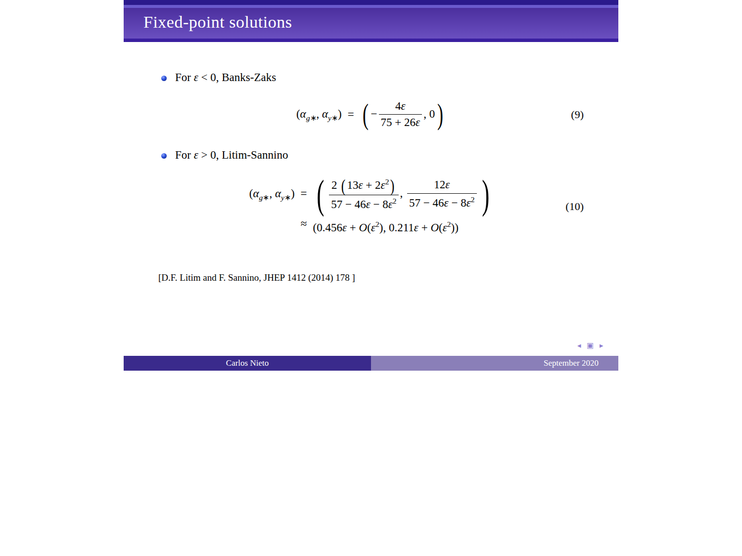Fixed-point solutions
For ε < 0, Banks-Zaks
| ( α g ∗ , α y ∗ ) | = | ( − 4 ε 75 + 26 ε , 0 ) |
(9)
For ε > 0, Litim-Sannino
| ( α g ∗ , α y ∗ ) | = | ( 2 ( 13 ε + 2 ε 2 ) 57 − 46 ε − 8 ε 2 , 12 ε 57 − 46 ε − 8 ε 2 ) |
| | ≈ | (0.456 ε + O ( ε 2 ), 0.211 ε + O ( ε 2 )) |
(10)
[D.F. Litim and F. Sannino, JHEP 1412 (2014) 178 ]
◂ ▣ ▸
Carlos Nieto
September 2020